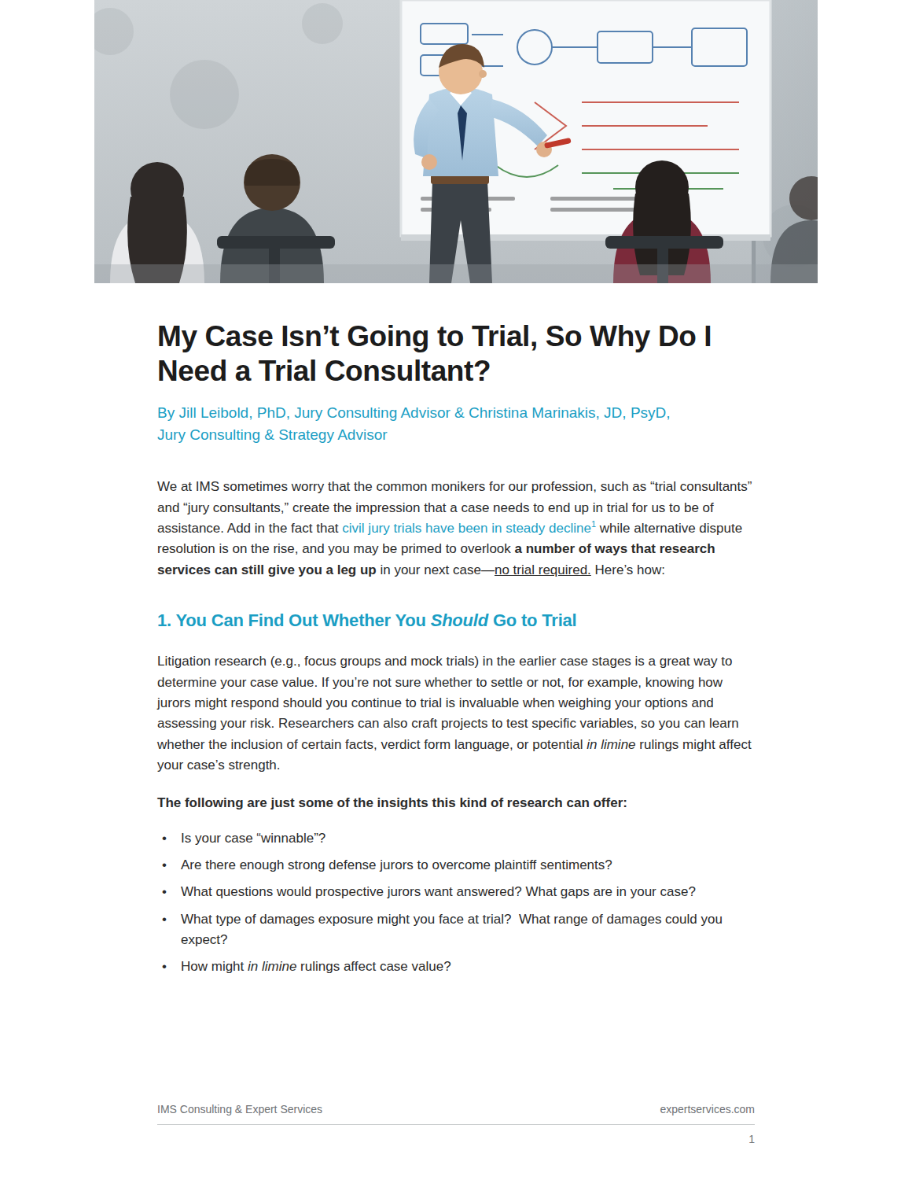My Case Isn’t Going to Trial, So Why Do I Need a Trial Consultant?
By Jill Leibold, PhD, Jury Consulting Advisor & Christina Marinakis, JD, PsyD,
Jury Consulting & Strategy Advisor
We at IMS sometimes worry that the common monikers for our profession, such as “trial consultants” and “jury consultants,” create the impression that a case needs to end up in trial for us to be of assistance. Add in the fact that civil jury trials have been in steady decline1 while alternative dispute resolution is on the rise, and you may be primed to overlook a number of ways that research services can still give you a leg up in your next case—no trial required. Here’s how:
1. You Can Find Out Whether You Should Go to Trial
Litigation research (e.g., focus groups and mock trials) in the earlier case stages is a great way to determine your case value. If you’re not sure whether to settle or not, for example, knowing how jurors might respond should you continue to trial is invaluable when weighing your options and assessing your risk. Researchers can also craft projects to test specific variables, so you can learn whether the inclusion of certain facts, verdict form language, or potential in limine rulings might affect your case’s strength.
The following are just some of the insights this kind of research can offer:
Is your case “winnable”?
Are there enough strong defense jurors to overcome plaintiff sentiments?
What questions would prospective jurors want answered? What gaps are in your case?
What type of damages exposure might you face at trial? What range of damages could you expect?
How might in limine rulings affect case value?
IMS Consulting & Expert Services expertservices.com
1